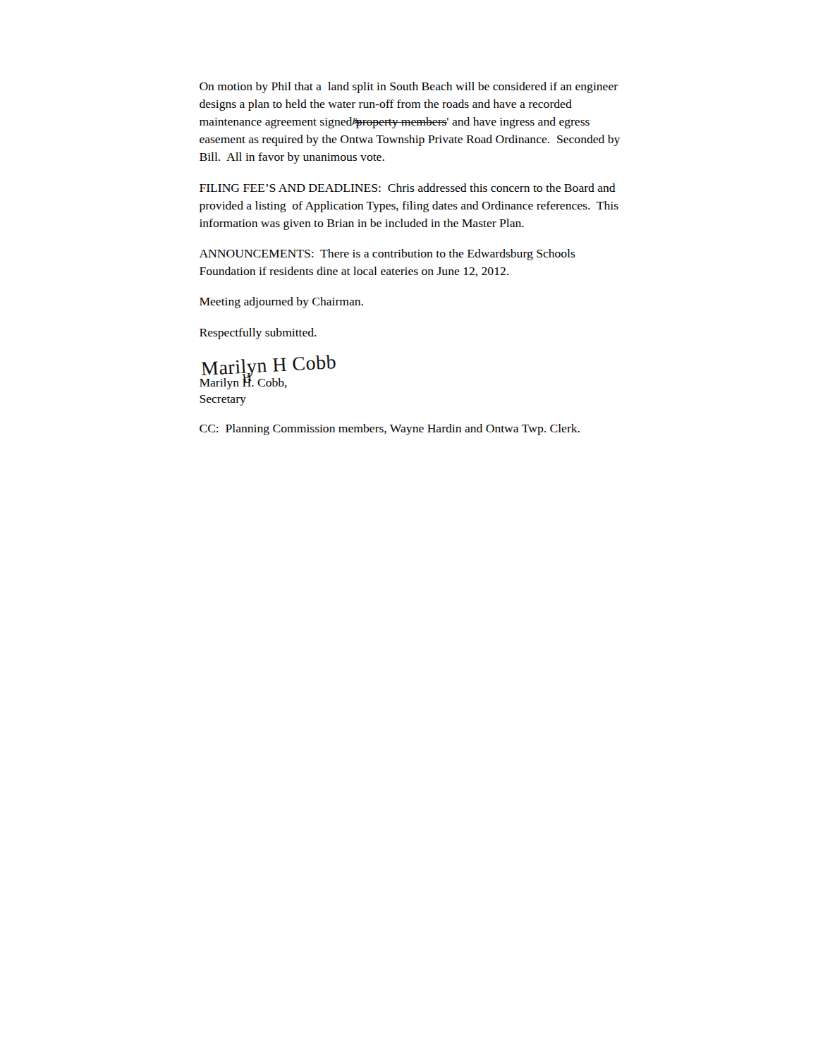On motion by Phil that a land split in South Beach will be considered if an engineer designs a plan to held the water run-off from the roads and have a recorded maintenance agreement signedby/property members' and have ingress and egress easement as required by the Ontwa Township Private Road Ordinance. Seconded by Bill. All in favor by unanimous vote.
FILING FEE’S AND DEADLINES: Chris addressed this concern to the Board and provided a listing of Application Types, filing dates and Ordinance references. This information was given to Brian in be included in the Master Plan.
ANNOUNCEMENTS: There is a contribution to the Edwardsburg Schools Foundation if residents dine at local eateries on June 12, 2012.
Meeting adjourned by Chairman.
Respectfully submitted.
Marilyn H Cobb
MarilynH H. Cobb,
Secretary
CC: Planning Commission members, Wayne Hardin and Ontwa Twp. Clerk.